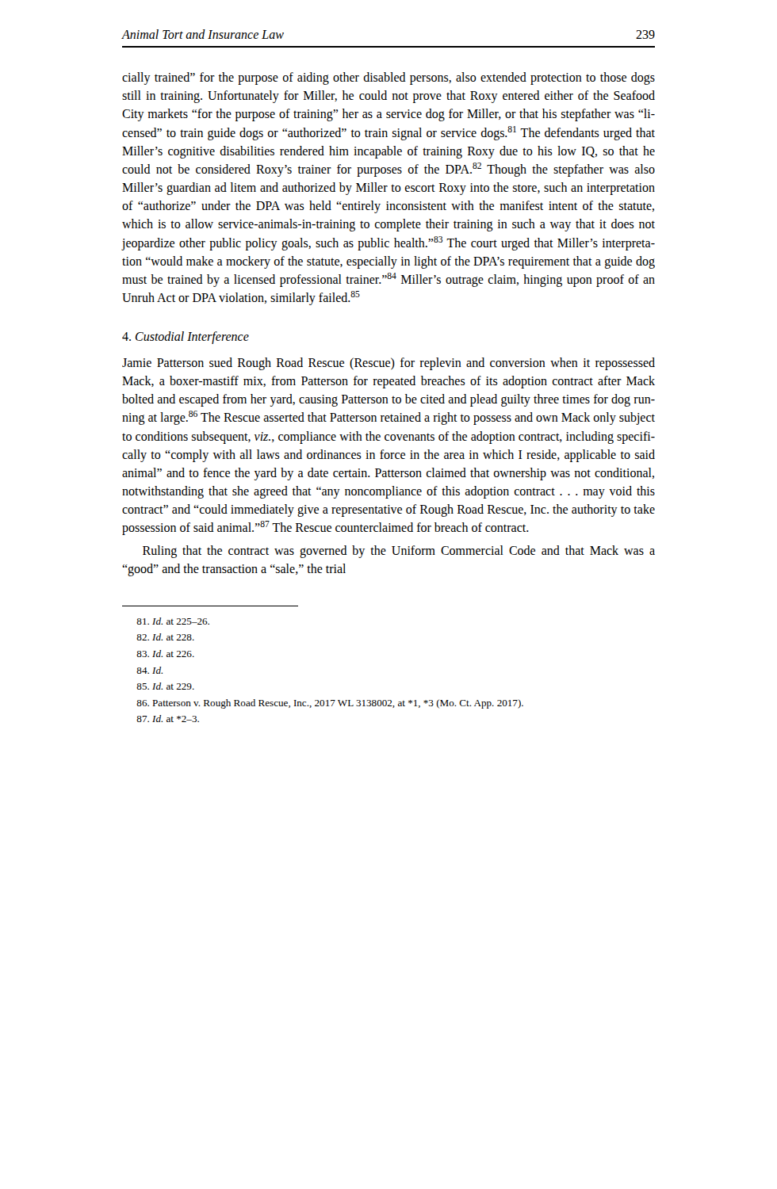Animal Tort and Insurance Law 239
cially trained” for the purpose of aiding other disabled persons, also extended protection to those dogs still in training. Unfortunately for Miller, he could not prove that Roxy entered either of the Seafood City markets “for the purpose of training” her as a service dog for Miller, or that his stepfather was “licensed” to train guide dogs or “authorized” to train signal or service dogs.81 The defendants urged that Miller’s cognitive disabilities rendered him incapable of training Roxy due to his low IQ, so that he could not be considered Roxy’s trainer for purposes of the DPA.82 Though the stepfather was also Miller’s guardian ad litem and authorized by Miller to escort Roxy into the store, such an interpretation of “authorize” under the DPA was held “entirely inconsistent with the manifest intent of the statute, which is to allow service-animals-in-training to complete their training in such a way that it does not jeopardize other public policy goals, such as public health.”83 The court urged that Miller’s interpretation “would make a mockery of the statute, especially in light of the DPA’s requirement that a guide dog must be trained by a licensed professional trainer.”84 Miller’s outrage claim, hinging upon proof of an Unruh Act or DPA violation, similarly failed.85
4. Custodial Interference
Jamie Patterson sued Rough Road Rescue (Rescue) for replevin and conversion when it repossessed Mack, a boxer-mastiff mix, from Patterson for repeated breaches of its adoption contract after Mack bolted and escaped from her yard, causing Patterson to be cited and plead guilty three times for dog running at large.86 The Rescue asserted that Patterson retained a right to possess and own Mack only subject to conditions subsequent, viz., compliance with the covenants of the adoption contract, including specifically to “comply with all laws and ordinances in force in the area in which I reside, applicable to said animal” and to fence the yard by a date certain. Patterson claimed that ownership was not conditional, notwithstanding that she agreed that “any noncompliance of this adoption contract . . . may void this contract” and “could immediately give a representative of Rough Road Rescue, Inc. the authority to take possession of said animal.”87 The Rescue counterclaimed for breach of contract.
Ruling that the contract was governed by the Uniform Commercial Code and that Mack was a “good” and the transaction a “sale,” the trial
81. Id. at 225–26.
82. Id. at 228.
83. Id. at 226.
84. Id.
85. Id. at 229.
86. Patterson v. Rough Road Rescue, Inc., 2017 WL 3138002, at *1, *3 (Mo. Ct. App. 2017).
87. Id. at *2–3.